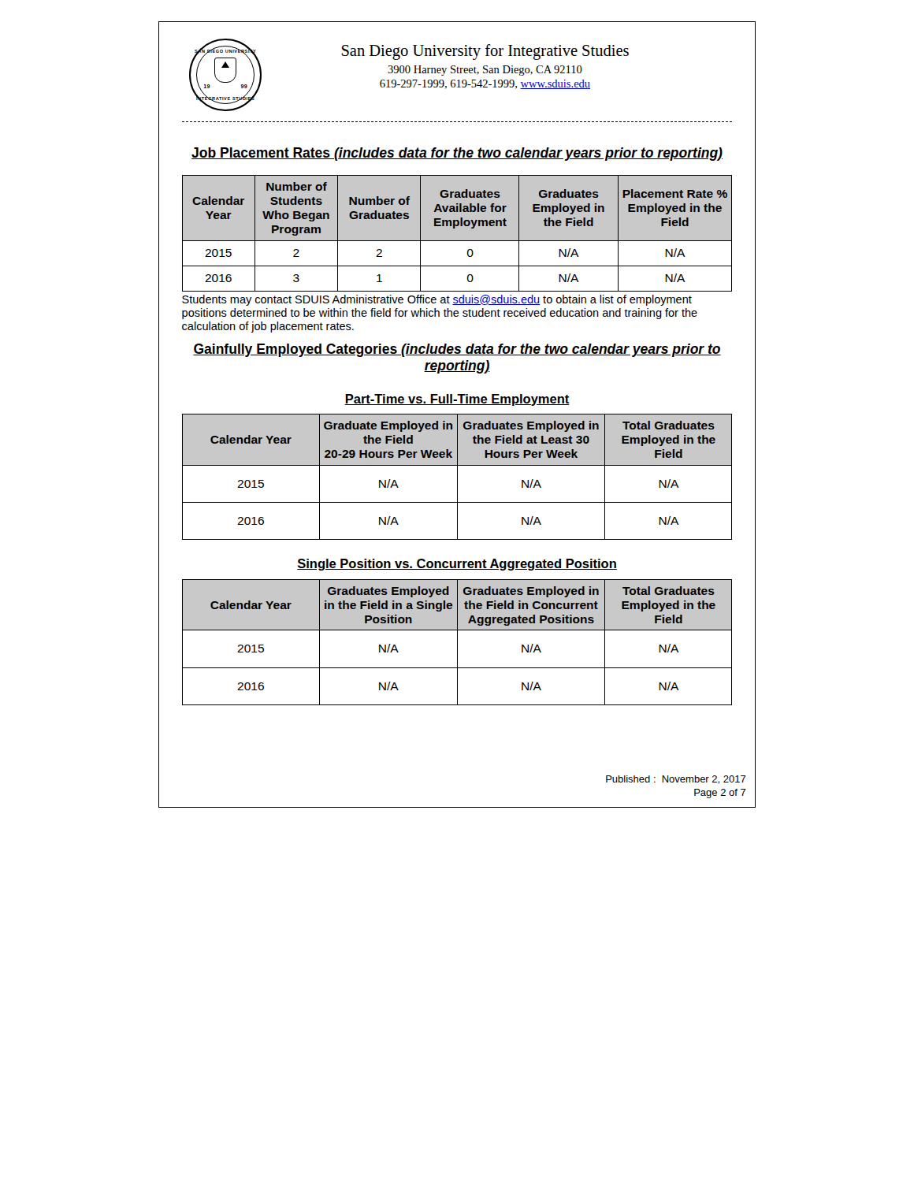San Diego University
19
99
Integrative Studies
San Diego University for Integrative Studies
3900 Harney Street, San Diego, CA 92110
619-297-1999, 619-542-1999, www.sduis.edu
Job Placement Rates (includes data for the two calendar years prior to reporting)
| Calendar Year | Number of Students Who Began Program | Number of Graduates | Graduates Available for Employment | Graduates Employed in the Field | Placement Rate % Employed in the Field |
| --- | --- | --- | --- | --- | --- |
| 2015 | 2 | 2 | 0 | N/A | N/A |
| 2016 | 3 | 1 | 0 | N/A | N/A |
Students may contact SDUIS Administrative Office at sduis@sduis.edu to obtain a list of employment positions determined to be within the field for which the student received education and training for the calculation of job placement rates.
Gainfully Employed Categories (includes data for the two calendar years prior to reporting)
Part-Time vs. Full-Time Employment
| Calendar Year | Graduate Employed in the Field 20-29 Hours Per Week | Graduates Employed in the Field at Least 30 Hours Per Week | Total Graduates Employed in the Field |
| --- | --- | --- | --- |
| 2015 | N/A | N/A | N/A |
| 2016 | N/A | N/A | N/A |
Single Position vs. Concurrent Aggregated Position
| Calendar Year | Graduates Employed in the Field in a Single Position | Graduates Employed in the Field in Concurrent Aggregated Positions | Total Graduates Employed in the Field |
| --- | --- | --- | --- |
| 2015 | N/A | N/A | N/A |
| 2016 | N/A | N/A | N/A |
Published : November 2, 2017
Page 2 of 7